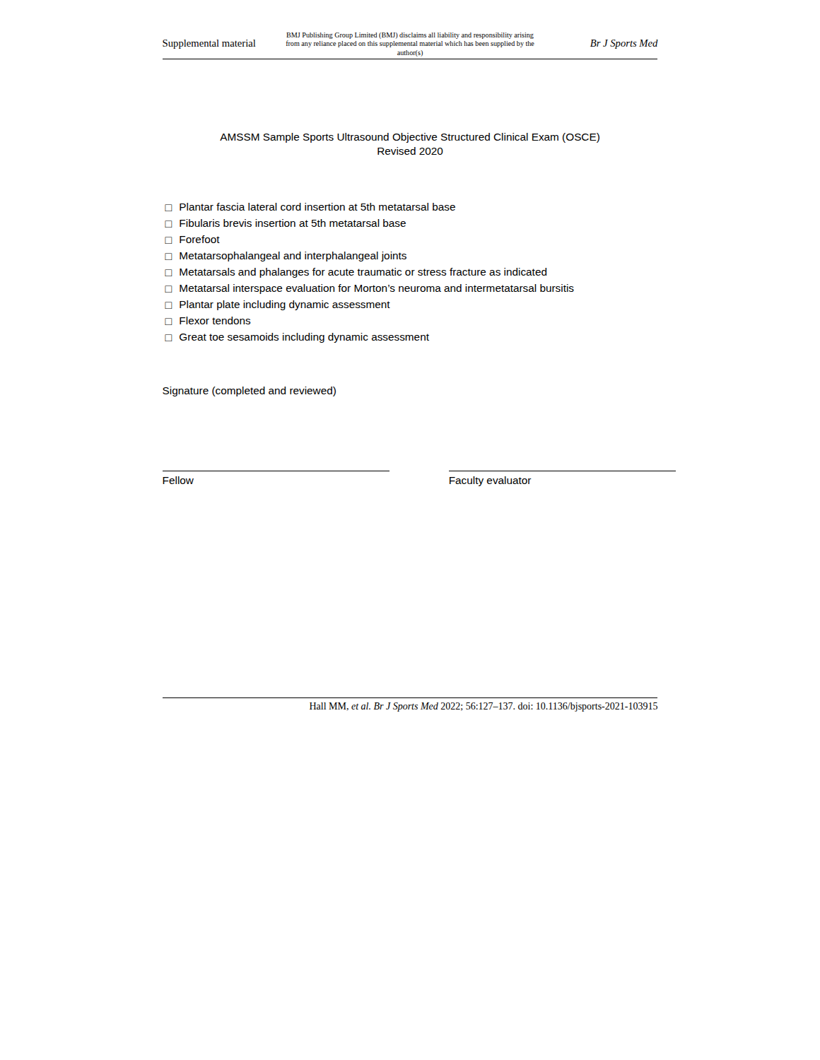Supplemental material
BMJ Publishing Group Limited (BMJ) disclaims all liability and responsibility arising from any reliance placed on this supplemental material which has been supplied by the author(s)
Br J Sports Med
AMSSM Sample Sports Ultrasound Objective Structured Clinical Exam (OSCE)
Revised 2020
Plantar fascia lateral cord insertion at 5th metatarsal base
Fibularis brevis insertion at 5th metatarsal base
Forefoot
Metatarsophalangeal and interphalangeal joints
Metatarsals and phalanges for acute traumatic or stress fracture as indicated
Metatarsal interspace evaluation for Morton’s neuroma and intermetatarsal bursitis
Plantar plate including dynamic assessment
Flexor tendons
Great toe sesamoids including dynamic assessment
Signature (completed and reviewed)
Fellow
Faculty evaluator
Hall MM, et al. Br J Sports Med 2022; 56:127–137. doi: 10.1136/bjsports-2021-103915